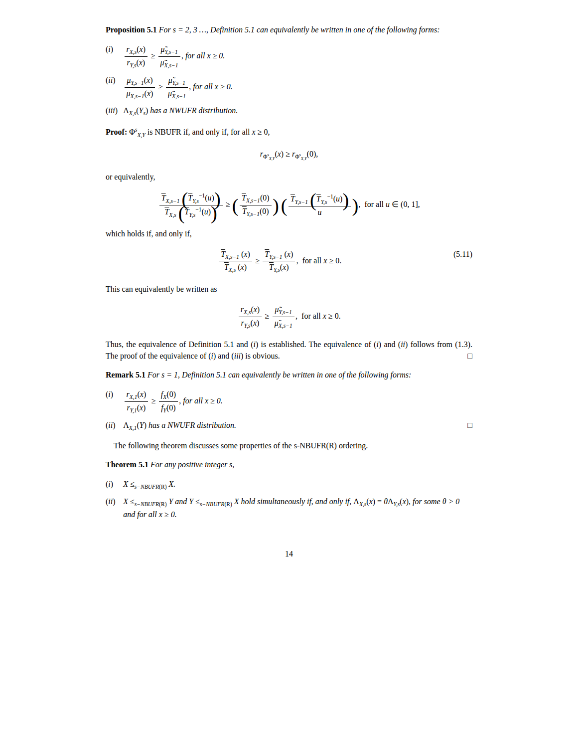Proposition 5.1 For s = 2, 3 …, Definition 5.1 can equivalently be written in one of the following forms:
(i) rX,s(x) rY,s(x) ≥ μ̃Y,s−1 μ̃X,s−1, for all x ≥ 0.
(ii) μY,s−1(x) μX,s−1(x) ≥ μ̃Y,s−1 μ̃X,s−1, for all x ≥ 0.
(iii) ΛX,s(Ys) has a NWUFR distribution.
Proof: ΦsX,Y is NBUFR if, and only if, for all x ≥ 0,
rΦsX,Y(x) ≥ rΦsX,Y(0),
or equivalently,
TX,s−1 (TY,s−1(u)) TX,s (TY,s−1(u)) ≥ (TX,s−1(0) TY,s−1(0)) (TY,s−1 (TY,s−1(u)) u), for all u ∈ (0, 1],
which holds if, and only if,
(5.11) TX,s−1 (x) TX,s (x) ≥ TY,s−1 (x) TY,s(x), for all x ≥ 0.
This can equivalently be written as
rX,s(x) rY,s(x) ≥ μ̃Y,s−1 μ̃X,s−1, for all x ≥ 0.
Thus, the equivalence of Definition 5.1 and (i) is established. The equivalence of (i) and (ii) follows from (1.3). The proof of the equivalence of (i) and (iii) is obvious. □
Remark 5.1 For s = 1, Definition 5.1 can equivalently be written in one of the following forms:
(i) rX,1(x) rY,1(x) ≥ fX(0) fY(0), for all x ≥ 0.
(ii) ΛX,1(Y) has a NWUFR distribution. □
The following theorem discusses some properties of the s-NBUFR(R) ordering.
Theorem 5.1 For any positive integer s,
(i) X ≤s−NBUFR(R) X.
(ii) X ≤s−NBUFR(R) Y and Y ≤s−NBUFR(R) X hold simultaneously if, and only if, ΛX,s(x) = θ ΛY,s(x), for some θ > 0 and for all x ≥ 0.
14